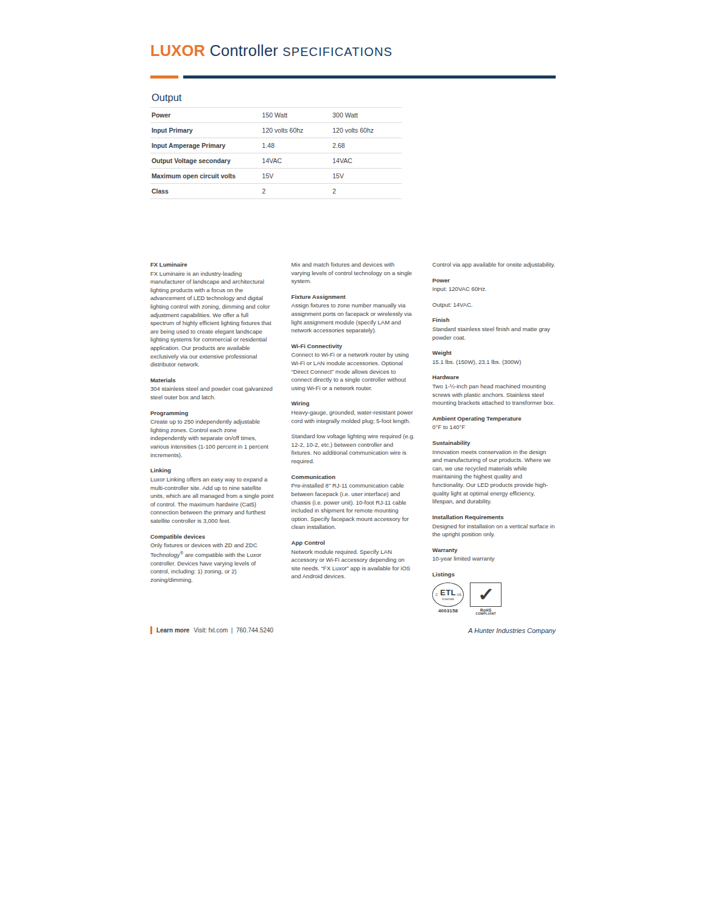LUXOR Controller SPECIFICATIONS
Output
| Power | 150 Watt | 300 Watt |
| Input Primary | 120 volts 60hz | 120 volts 60hz |
| Input Amperage Primary | 1.48 | 2.68 |
| Output Voltage secondary | 14VAC | 14VAC |
| Maximum open circuit volts | 15V | 15V |
| Class | 2 | 2 |
FX Luminaire
FX Luminaire is an industry-leading manufacturer of landscape and architectural lighting products with a focus on the advancement of LED technology and digital lighting control with zoning, dimming and color adjustment capabilities. We offer a full spectrum of highly efficient lighting fixtures that are being used to create elegant landscape lighting systems for commercial or residential application. Our products are available exclusively via our extensive professional distributor network.
Materials
304 stainless steel and powder coat galvanized steel outer box and latch.
Programming
Create up to 250 independently adjustable lighting zones. Control each zone independently with separate on/off times, various intensities (1-100 percent in 1 percent increments).
Linking
Luxor Linking offers an easy way to expand a multi-controller site. Add up to nine satellite units, which are all managed from a single point of control. The maximum hardwire (Cat5) connection between the primary and furthest satellite controller is 3,000 feet.
Compatible devices
Only fixtures or devices with ZD and ZDC Technology® are compatible with the Luxor controller. Devices have varying levels of control, including: 1) zoning, or 2) zoning/dimming.
Mix and match fixtures and devices with varying levels of control technology on a single system.
Fixture Assignment
Assign fixtures to zone number manually via assignment ports on facepack or wirelessly via light assignment module (specify LAM and network accessories separately).
Wi-Fi Connectivity
Connect to Wi-Fi or a network router by using Wi-Fi or LAN module accessories. Optional “Direct Connect” mode allows devices to connect directly to a single controller without using Wi-Fi or a network router.
Wiring
Heavy-gauge, grounded, water-resistant power cord with integrally molded plug; 5-foot length.
Standard low voltage lighting wire required (e.g. 12-2, 10-2, etc.) between controller and fixtures. No additional communication wire is required.
Communication
Pre-installed 8" RJ-11 communication cable between facepack (i.e. user interface) and chassis (i.e. power unit). 10-foot RJ-11 cable included in shipment for remote mounting option. Specify facepack mount accessory for clean installation.
App Control
Network module required. Specify LAN accessory or Wi-Fi accessory depending on site needs. “FX Luxor” app is available for iOS and Android devices.
Control via app available for onsite adjustability.
Power
Input: 120VAC 60Hz.
Output: 14VAC.
Finish
Standard stainless steel finish and matte gray powder coat.
Weight
15.1 lbs. (150W), 23.1 lbs. (300W)
Hardware
Two 1-½-inch pan head machined mounting screws with plastic anchors. Stainless steel mounting brackets attached to transformer box.
Ambient Operating Temperature
0°F to 140°F
Sustainability
Innovation meets conservation in the design and manufacturing of our products. Where we can, we use recycled materials while maintaining the highest quality and functionality. Our LED products provide high-quality light at optimal energy efficiency, lifespan, and durability.
Installation Requirements
Designed for installation on a vertical surface in the upright position only.
Warranty
10-year limited warranty
Listings
C US ETL Intertek
4003158
✓
RoHSCOMPLIANT
Learn more Visit: fxl.com | 760.744.5240
A Hunter Industries Company